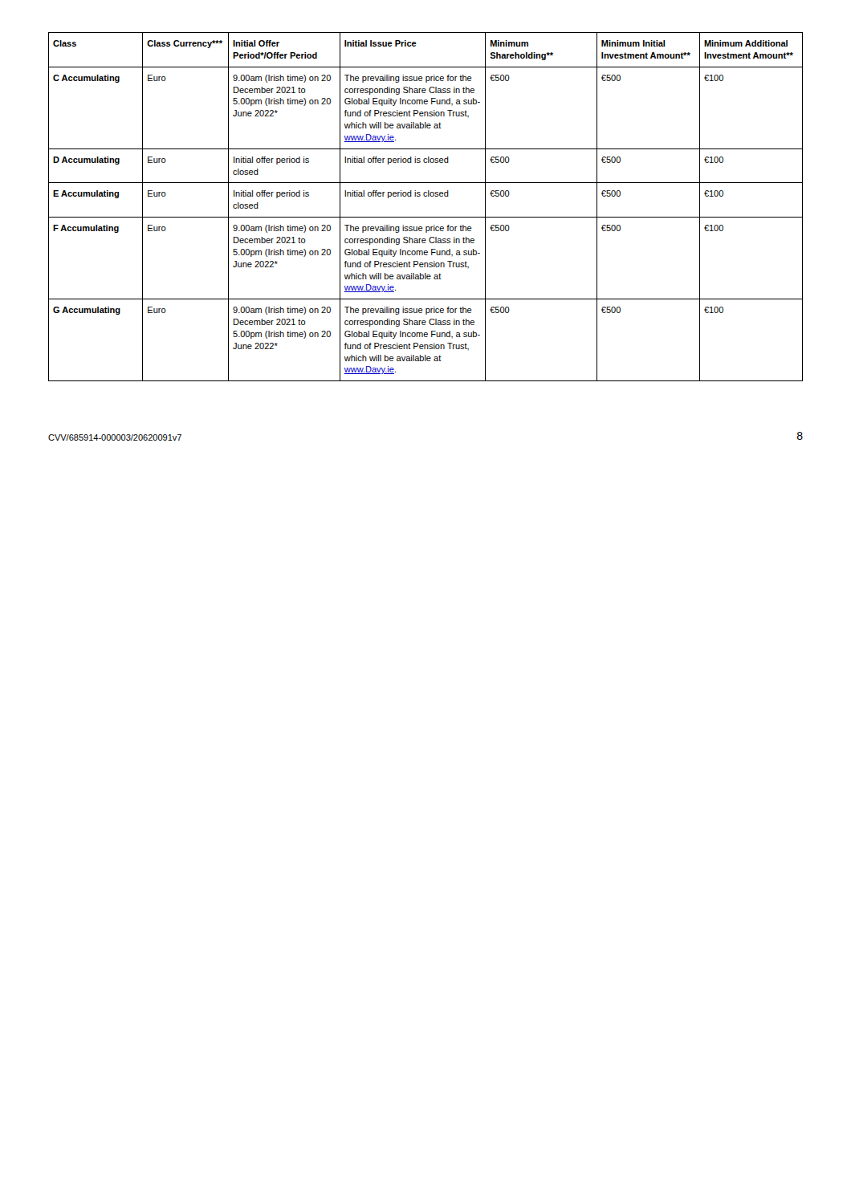| Class | Class Currency*** | Initial Offer Period*/Offer Period | Initial Issue Price | Minimum Shareholding** | Minimum Initial Investment Amount** | Minimum Additional Investment Amount** |
| --- | --- | --- | --- | --- | --- | --- |
| C Accumulating | Euro | 9.00am (Irish time) on 20 December 2021 to 5.00pm (Irish time) on 20 June 2022* | The prevailing issue price for the corresponding Share Class in the Global Equity Income Fund, a sub-fund of Prescient Pension Trust, which will be available at www.Davy.ie . | €500 | €500 | €100 |
| D Accumulating | Euro | Initial offer period is closed | Initial offer period is closed | €500 | €500 | €100 |
| E Accumulating | Euro | Initial offer period is closed | Initial offer period is closed | €500 | €500 | €100 |
| F Accumulating | Euro | 9.00am (Irish time) on 20 December 2021 to 5.00pm (Irish time) on 20 June 2022* | The prevailing issue price for the corresponding Share Class in the Global Equity Income Fund, a sub-fund of Prescient Pension Trust, which will be available at www.Davy.ie . | €500 | €500 | €100 |
| G Accumulating | Euro | 9.00am (Irish time) on 20 December 2021 to 5.00pm (Irish time) on 20 June 2022* | The prevailing issue price for the corresponding Share Class in the Global Equity Income Fund, a sub-fund of Prescient Pension Trust, which will be available at www.Davy.ie . | €500 | €500 | €100 |
CVV/685914-000003/20620091v7
8